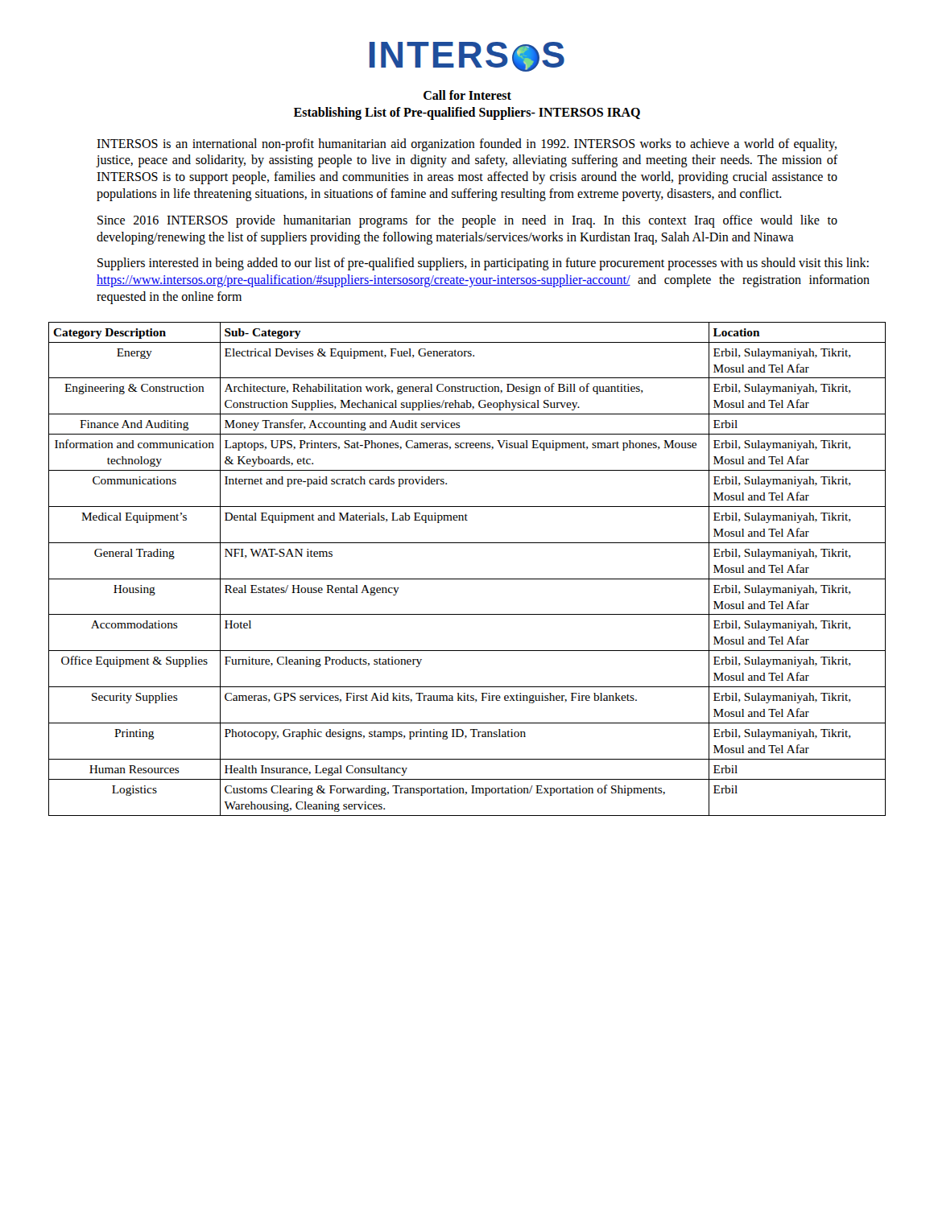INTERS🌎S
Call for Interest
Establishing List of Pre-qualified Suppliers- INTERSOS IRAQ
INTERSOS is an international non-profit humanitarian aid organization founded in 1992. INTERSOS works to achieve a world of equality, justice, peace and solidarity, by assisting people to live in dignity and safety, alleviating suffering and meeting their needs. The mission of INTERSOS is to support people, families and communities in areas most affected by crisis around the world, providing crucial assistance to populations in life threatening situations, in situations of famine and suffering resulting from extreme poverty, disasters, and conflict.
Since 2016 INTERSOS provide humanitarian programs for the people in need in Iraq. In this context Iraq office would like to developing/renewing the list of suppliers providing the following materials/services/works in Kurdistan Iraq, Salah Al-Din and Ninawa
Suppliers interested in being added to our list of pre-qualified suppliers, in participating in future procurement processes with us should visit this link: https://www.intersos.org/pre-qualification/#suppliers-intersosorg/create-your-intersos-supplier-account/ and complete the registration information requested in the online form
| Category Description | Sub- Category | Location |
| --- | --- | --- |
| Energy | Electrical Devises & Equipment, Fuel, Generators. | Erbil, Sulaymaniyah, Tikrit, Mosul and Tel Afar |
| Engineering & Construction | Architecture, Rehabilitation work, general Construction, Design of Bill of quantities, Construction Supplies, Mechanical supplies/rehab, Geophysical Survey. | Erbil, Sulaymaniyah, Tikrit, Mosul and Tel Afar |
| Finance And Auditing | Money Transfer, Accounting and Audit services | Erbil |
| Information and communication technology | Laptops, UPS, Printers, Sat-Phones, Cameras, screens, Visual Equipment, smart phones, Mouse & Keyboards, etc. | Erbil, Sulaymaniyah, Tikrit, Mosul and Tel Afar |
| Communications | Internet and pre-paid scratch cards providers. | Erbil, Sulaymaniyah, Tikrit, Mosul and Tel Afar |
| Medical Equipment’s | Dental Equipment and Materials, Lab Equipment | Erbil, Sulaymaniyah, Tikrit, Mosul and Tel Afar |
| General Trading | NFI, WAT-SAN items | Erbil, Sulaymaniyah, Tikrit, Mosul and Tel Afar |
| Housing | Real Estates/ House Rental Agency | Erbil, Sulaymaniyah, Tikrit, Mosul and Tel Afar |
| Accommodations | Hotel | Erbil, Sulaymaniyah, Tikrit, Mosul and Tel Afar |
| Office Equipment & Supplies | Furniture, Cleaning Products, stationery | Erbil, Sulaymaniyah, Tikrit, Mosul and Tel Afar |
| Security Supplies | Cameras, GPS services, First Aid kits, Trauma kits, Fire extinguisher, Fire blankets. | Erbil, Sulaymaniyah, Tikrit, Mosul and Tel Afar |
| Printing | Photocopy, Graphic designs, stamps, printing ID, Translation | Erbil, Sulaymaniyah, Tikrit, Mosul and Tel Afar |
| Human Resources | Health Insurance, Legal Consultancy | Erbil |
| Logistics | Customs Clearing & Forwarding, Transportation, Importation/ Exportation of Shipments, Warehousing, Cleaning services. | Erbil |